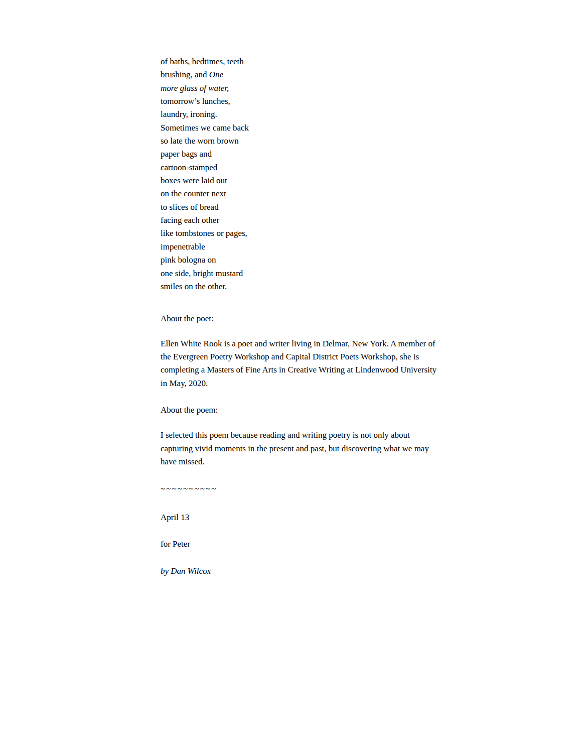of baths, bedtimes, teeth
brushing, and One
more glass of water,
tomorrow’s lunches,
laundry, ironing.
Sometimes we came back
so late the worn brown
paper bags and
cartoon-stamped
boxes were laid out
on the counter next
to slices of bread
facing each other
like tombstones or pages,
impenetrable
pink bologna on
one side, bright mustard
smiles on the other.
About the poet:
Ellen White Rook is a poet and writer living in Delmar, New York. A member of the Evergreen Poetry Workshop and Capital District Poets Workshop, she is completing a Masters of Fine Arts in Creative Writing at Lindenwood University in May, 2020.
About the poem:
I selected this poem because reading and writing poetry is not only about capturing vivid moments in the present and past, but discovering what we may have missed.
~~~~~~~~~~
April 13
for Peter
by Dan Wilcox